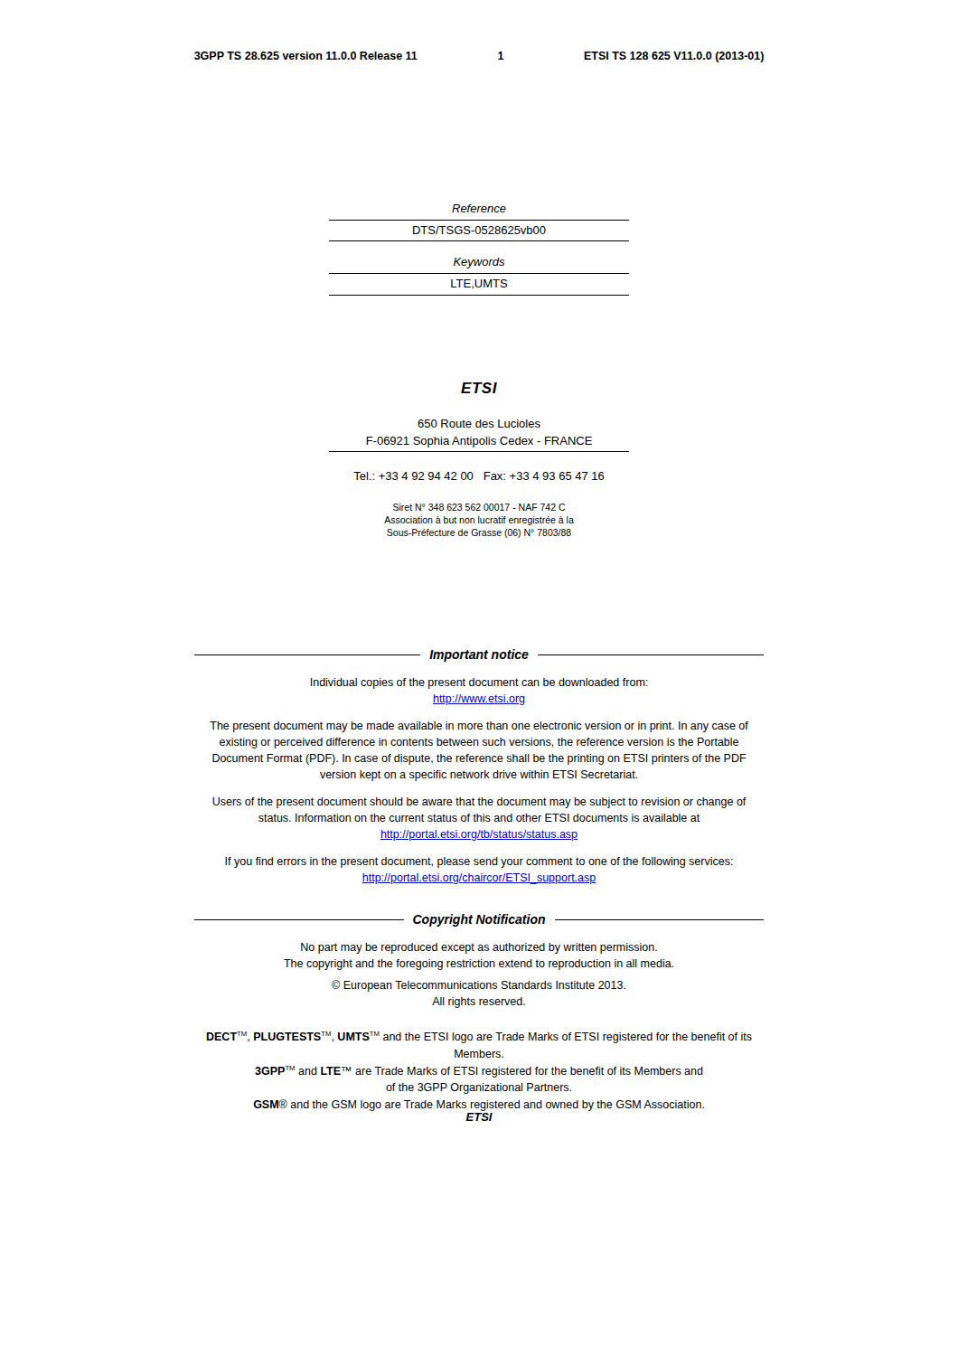3GPP TS 28.625 version 11.0.0 Release 11
1
ETSI TS 128 625 V11.0.0 (2013-01)
| Reference |
| DTS/TSGS-0528625vb00 |
| Keywords |
| LTE,UMTS |
ETSI
650 Route des Lucioles
F-06921 Sophia Antipolis Cedex - FRANCE
Tel.: +33 4 92 94 42 00 Fax: +33 4 93 65 47 16
Siret N° 348 623 562 00017 - NAF 742 C
Association à but non lucratif enregistrée à la
Sous-Préfecture de Grasse (06) N° 7803/88
Important notice
Individual copies of the present document can be downloaded from:
http://www.etsi.org
The present document may be made available in more than one electronic version or in print. In any case of existing or perceived difference in contents between such versions, the reference version is the Portable Document Format (PDF). In case of dispute, the reference shall be the printing on ETSI printers of the PDF version kept on a specific network drive within ETSI Secretariat.
Users of the present document should be aware that the document may be subject to revision or change of status. Information on the current status of this and other ETSI documents is available at
http://portal.etsi.org/tb/status/status.asp
If you find errors in the present document, please send your comment to one of the following services:
http://portal.etsi.org/chaircor/ETSI_support.asp
Copyright Notification
No part may be reproduced except as authorized by written permission.
The copyright and the foregoing restriction extend to reproduction in all media.
© European Telecommunications Standards Institute 2013.
All rights reserved.
DECTTM, PLUGTESTSTM, UMTSTM and the ETSI logo are Trade Marks of ETSI registered for the benefit of its Members.
3GPPTM and LTE™ are Trade Marks of ETSI registered for the benefit of its Members and
of the 3GPP Organizational Partners.
GSM® and the GSM logo are Trade Marks registered and owned by the GSM Association.
ETSI